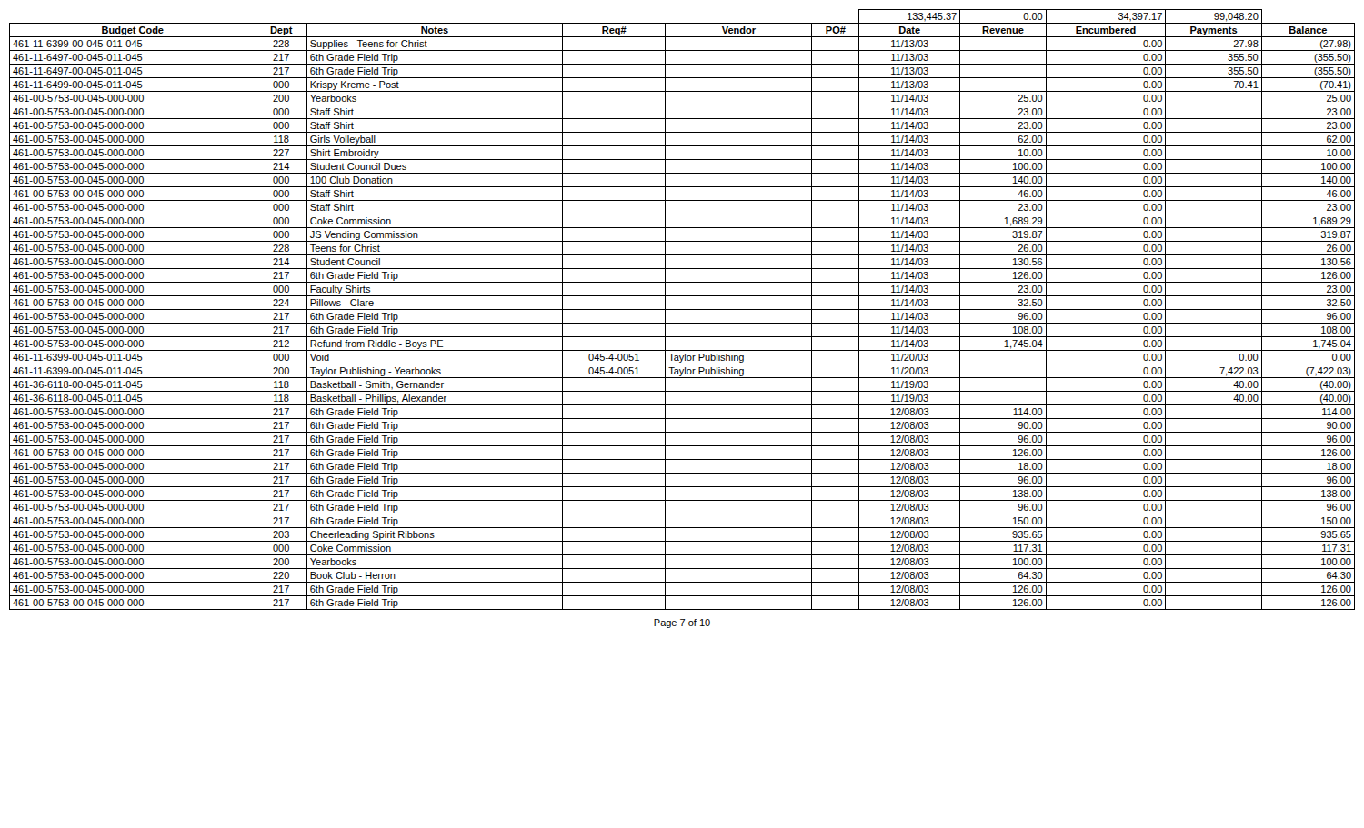| | | | | | | 133,445.37 | 0.00 | 34,397.17 | 99,048.20 |
| --- | --- | --- | --- | --- | --- | --- | --- | --- | --- |
| Budget Code | Dept | Notes | Req# | Vendor | PO# | Date | Revenue | Encumbered | Payments | Balance |
| 461-11-6399-00-045-011-045 | 228 | Supplies - Teens for Christ | | | | 11/13/03 | | 0.00 | 27.98 | (27.98) |
| 461-11-6497-00-045-011-045 | 217 | 6th Grade Field Trip | | | | 11/13/03 | | 0.00 | 355.50 | (355.50) |
| 461-11-6497-00-045-011-045 | 217 | 6th Grade Field Trip | | | | 11/13/03 | | 0.00 | 355.50 | (355.50) |
| 461-11-6499-00-045-011-045 | 000 | Krispy Kreme - Post | | | | 11/13/03 | | 0.00 | 70.41 | (70.41) |
| 461-00-5753-00-045-000-000 | 200 | Yearbooks | | | | 11/14/03 | 25.00 | 0.00 | | 25.00 |
| 461-00-5753-00-045-000-000 | 000 | Staff Shirt | | | | 11/14/03 | 23.00 | 0.00 | | 23.00 |
| 461-00-5753-00-045-000-000 | 000 | Staff Shirt | | | | 11/14/03 | 23.00 | 0.00 | | 23.00 |
| 461-00-5753-00-045-000-000 | 118 | Girls Volleyball | | | | 11/14/03 | 62.00 | 0.00 | | 62.00 |
| 461-00-5753-00-045-000-000 | 227 | Shirt Embroidry | | | | 11/14/03 | 10.00 | 0.00 | | 10.00 |
| 461-00-5753-00-045-000-000 | 214 | Student Council Dues | | | | 11/14/03 | 100.00 | 0.00 | | 100.00 |
| 461-00-5753-00-045-000-000 | 000 | 100 Club Donation | | | | 11/14/03 | 140.00 | 0.00 | | 140.00 |
| 461-00-5753-00-045-000-000 | 000 | Staff Shirt | | | | 11/14/03 | 46.00 | 0.00 | | 46.00 |
| 461-00-5753-00-045-000-000 | 000 | Staff Shirt | | | | 11/14/03 | 23.00 | 0.00 | | 23.00 |
| 461-00-5753-00-045-000-000 | 000 | Coke Commission | | | | 11/14/03 | 1,689.29 | 0.00 | | 1,689.29 |
| 461-00-5753-00-045-000-000 | 000 | JS Vending Commission | | | | 11/14/03 | 319.87 | 0.00 | | 319.87 |
| 461-00-5753-00-045-000-000 | 228 | Teens for Christ | | | | 11/14/03 | 26.00 | 0.00 | | 26.00 |
| 461-00-5753-00-045-000-000 | 214 | Student Council | | | | 11/14/03 | 130.56 | 0.00 | | 130.56 |
| 461-00-5753-00-045-000-000 | 217 | 6th Grade Field Trip | | | | 11/14/03 | 126.00 | 0.00 | | 126.00 |
| 461-00-5753-00-045-000-000 | 000 | Faculty Shirts | | | | 11/14/03 | 23.00 | 0.00 | | 23.00 |
| 461-00-5753-00-045-000-000 | 224 | Pillows - Clare | | | | 11/14/03 | 32.50 | 0.00 | | 32.50 |
| 461-00-5753-00-045-000-000 | 217 | 6th Grade Field Trip | | | | 11/14/03 | 96.00 | 0.00 | | 96.00 |
| 461-00-5753-00-045-000-000 | 217 | 6th Grade Field Trip | | | | 11/14/03 | 108.00 | 0.00 | | 108.00 |
| 461-00-5753-00-045-000-000 | 212 | Refund from Riddle - Boys PE | | | | 11/14/03 | 1,745.04 | 0.00 | | 1,745.04 |
| 461-11-6399-00-045-011-045 | 000 | Void | 045-4-0051 | Taylor Publishing | | 11/20/03 | | 0.00 | 0.00 | 0.00 |
| 461-11-6399-00-045-011-045 | 200 | Taylor Publishing - Yearbooks | 045-4-0051 | Taylor Publishing | | 11/20/03 | | 0.00 | 7,422.03 | (7,422.03) |
| 461-36-6118-00-045-011-045 | 118 | Basketball - Smith, Gernander | | | | 11/19/03 | | 0.00 | 40.00 | (40.00) |
| 461-36-6118-00-045-011-045 | 118 | Basketball - Phillips, Alexander | | | | 11/19/03 | | 0.00 | 40.00 | (40.00) |
| 461-00-5753-00-045-000-000 | 217 | 6th Grade Field Trip | | | | 12/08/03 | 114.00 | 0.00 | | 114.00 |
| 461-00-5753-00-045-000-000 | 217 | 6th Grade Field Trip | | | | 12/08/03 | 90.00 | 0.00 | | 90.00 |
| 461-00-5753-00-045-000-000 | 217 | 6th Grade Field Trip | | | | 12/08/03 | 96.00 | 0.00 | | 96.00 |
| 461-00-5753-00-045-000-000 | 217 | 6th Grade Field Trip | | | | 12/08/03 | 126.00 | 0.00 | | 126.00 |
| 461-00-5753-00-045-000-000 | 217 | 6th Grade Field Trip | | | | 12/08/03 | 18.00 | 0.00 | | 18.00 |
| 461-00-5753-00-045-000-000 | 217 | 6th Grade Field Trip | | | | 12/08/03 | 96.00 | 0.00 | | 96.00 |
| 461-00-5753-00-045-000-000 | 217 | 6th Grade Field Trip | | | | 12/08/03 | 138.00 | 0.00 | | 138.00 |
| 461-00-5753-00-045-000-000 | 217 | 6th Grade Field Trip | | | | 12/08/03 | 96.00 | 0.00 | | 96.00 |
| 461-00-5753-00-045-000-000 | 217 | 6th Grade Field Trip | | | | 12/08/03 | 150.00 | 0.00 | | 150.00 |
| 461-00-5753-00-045-000-000 | 203 | Cheerleading Spirit Ribbons | | | | 12/08/03 | 935.65 | 0.00 | | 935.65 |
| 461-00-5753-00-045-000-000 | 000 | Coke Commission | | | | 12/08/03 | 117.31 | 0.00 | | 117.31 |
| 461-00-5753-00-045-000-000 | 200 | Yearbooks | | | | 12/08/03 | 100.00 | 0.00 | | 100.00 |
| 461-00-5753-00-045-000-000 | 220 | Book Club - Herron | | | | 12/08/03 | 64.30 | 0.00 | | 64.30 |
| 461-00-5753-00-045-000-000 | 217 | 6th Grade Field Trip | | | | 12/08/03 | 126.00 | 0.00 | | 126.00 |
| 461-00-5753-00-045-000-000 | 217 | 6th Grade Field Trip | | | | 12/08/03 | 126.00 | 0.00 | | 126.00 |
Page 7 of 10